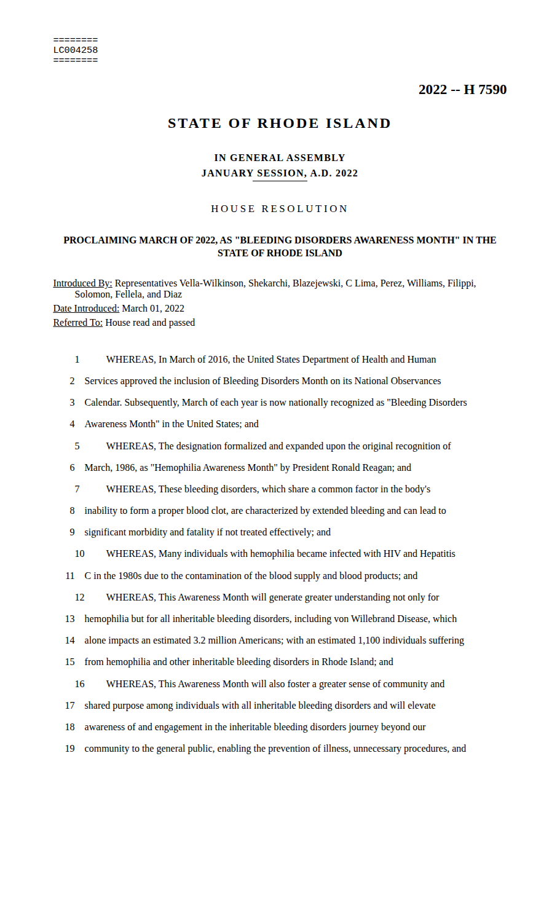========
LC004258
========
2022 -- H 7590
STATE OF RHODE ISLAND
IN GENERAL ASSEMBLY
JANUARY SESSION, A.D. 2022
HOUSE RESOLUTION
PROCLAIMING MARCH OF 2022, AS "BLEEDING DISORDERS AWARENESS MONTH" IN THE STATE OF RHODE ISLAND
Introduced By: Representatives Vella-Wilkinson, Shekarchi, Blazejewski, C Lima, Perez, Williams, Filippi, Solomon, Fellela, and Diaz
Date Introduced: March 01, 2022
Referred To: House read and passed
WHEREAS, In March of 2016, the United States Department of Health and Human
Services approved the inclusion of Bleeding Disorders Month on its National Observances
Calendar. Subsequently, March of each year is now nationally recognized as "Bleeding Disorders
Awareness Month" in the United States; and
WHEREAS, The designation formalized and expanded upon the original recognition of
March, 1986, as "Hemophilia Awareness Month" by President Ronald Reagan; and
WHEREAS, These bleeding disorders, which share a common factor in the body's
inability to form a proper blood clot, are characterized by extended bleeding and can lead to
significant morbidity and fatality if not treated effectively; and
WHEREAS, Many individuals with hemophilia became infected with HIV and Hepatitis
C in the 1980s due to the contamination of the blood supply and blood products; and
WHEREAS, This Awareness Month will generate greater understanding not only for
hemophilia but for all inheritable bleeding disorders, including von Willebrand Disease, which
alone impacts an estimated 3.2 million Americans; with an estimated 1,100 individuals suffering
from hemophilia and other inheritable bleeding disorders in Rhode Island; and
WHEREAS, This Awareness Month will also foster a greater sense of community and
shared purpose among individuals with all inheritable bleeding disorders and will elevate
awareness of and engagement in the inheritable bleeding disorders journey beyond our
community to the general public, enabling the prevention of illness, unnecessary procedures, and